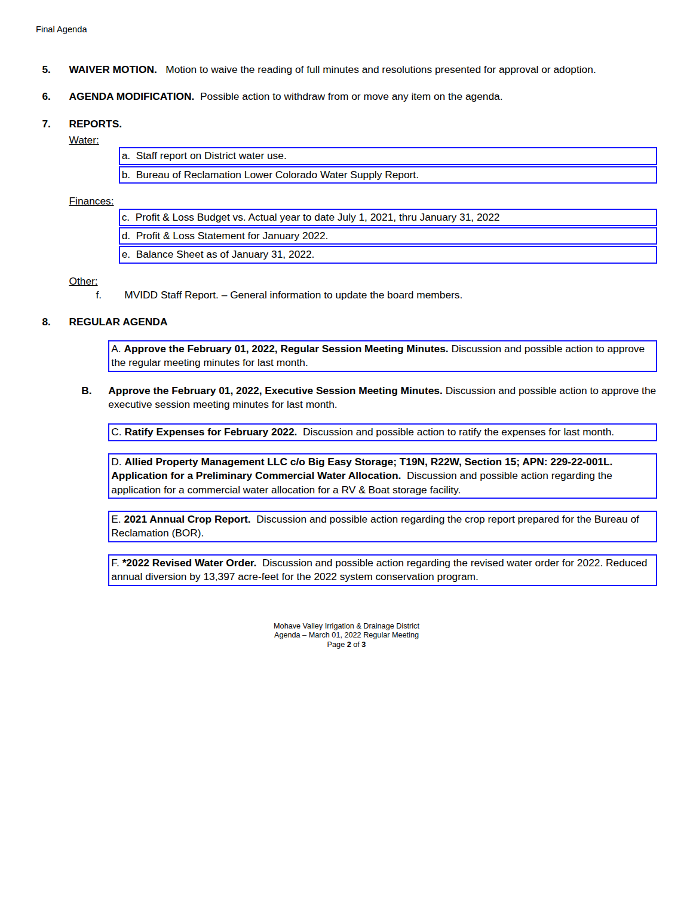Final Agenda
5. WAIVER MOTION. Motion to waive the reading of full minutes and resolutions presented for approval or adoption.
6. AGENDA MODIFICATION. Possible action to withdraw from or move any item on the agenda.
7. REPORTS.
Water:
a. Staff report on District water use.
b. Bureau of Reclamation Lower Colorado Water Supply Report.
Finances:
c. Profit & Loss Budget vs. Actual year to date July 1, 2021, thru January 31, 2022
d. Profit & Loss Statement for January 2022.
e. Balance Sheet as of January 31, 2022.
Other:
f. MVIDD Staff Report. – General information to update the board members.
8. REGULAR AGENDA
A. Approve the February 01, 2022, Regular Session Meeting Minutes. Discussion and possible action to approve the regular meeting minutes for last month.
B. Approve the February 01, 2022, Executive Session Meeting Minutes. Discussion and possible action to approve the executive session meeting minutes for last month.
C. Ratify Expenses for February 2022. Discussion and possible action to ratify the expenses for last month.
D. Allied Property Management LLC c/o Big Easy Storage; T19N, R22W, Section 15; APN: 229-22-001L. Application for a Preliminary Commercial Water Allocation. Discussion and possible action regarding the application for a commercial water allocation for a RV & Boat storage facility.
E. 2021 Annual Crop Report. Discussion and possible action regarding the crop report prepared for the Bureau of Reclamation (BOR).
F. *2022 Revised Water Order. Discussion and possible action regarding the revised water order for 2022. Reduced annual diversion by 13,397 acre-feet for the 2022 system conservation program.
Mohave Valley Irrigation & Drainage District
Agenda – March 01, 2022 Regular Meeting
Page 2 of 3